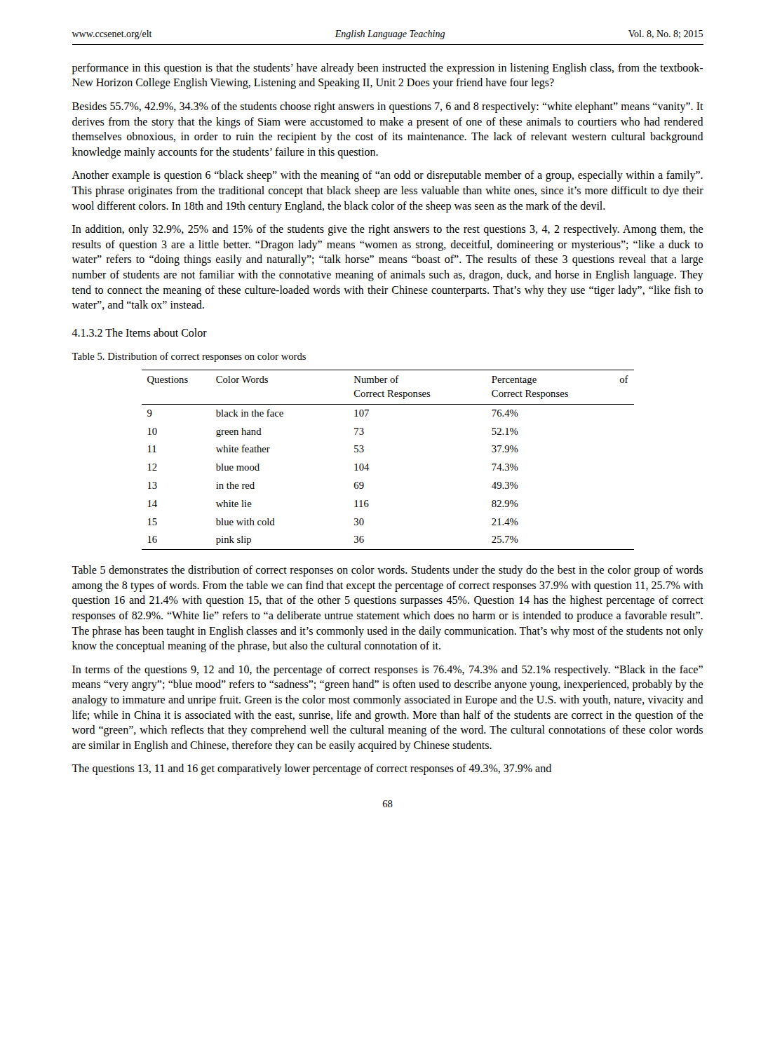www.ccsenet.org/elt
English Language Teaching
Vol. 8, No. 8; 2015
performance in this question is that the students’ have already been instructed the expression in listening English class, from the textbook-New Horizon College English Viewing, Listening and Speaking II, Unit 2 Does your friend have four legs?
Besides 55.7%, 42.9%, 34.3% of the students choose right answers in questions 7, 6 and 8 respectively: “white elephant” means “vanity”. It derives from the story that the kings of Siam were accustomed to make a present of one of these animals to courtiers who had rendered themselves obnoxious, in order to ruin the recipient by the cost of its maintenance. The lack of relevant western cultural background knowledge mainly accounts for the students’ failure in this question.
Another example is question 6 “black sheep” with the meaning of “an odd or disreputable member of a group, especially within a family”. This phrase originates from the traditional concept that black sheep are less valuable than white ones, since it’s more difficult to dye their wool different colors. In 18th and 19th century England, the black color of the sheep was seen as the mark of the devil.
In addition, only 32.9%, 25% and 15% of the students give the right answers to the rest questions 3, 4, 2 respectively. Among them, the results of question 3 are a little better. “Dragon lady” means “women as strong, deceitful, domineering or mysterious”; “like a duck to water” refers to “doing things easily and naturally”; “talk horse” means “boast of”. The results of these 3 questions reveal that a large number of students are not familiar with the connotative meaning of animals such as, dragon, duck, and horse in English language. They tend to connect the meaning of these culture-loaded words with their Chinese counterparts. That’s why they use “tiger lady”, “like fish to water”, and “talk ox” instead.
4.1.3.2 The Items about Color
Table 5. Distribution of correct responses on color words
| Questions | Color Words | Number of Correct Responses | Percentage of Correct Responses |
| --- | --- | --- | --- |
| 9 | black in the face | 107 | 76.4% |
| 10 | green hand | 73 | 52.1% |
| 11 | white feather | 53 | 37.9% |
| 12 | blue mood | 104 | 74.3% |
| 13 | in the red | 69 | 49.3% |
| 14 | white lie | 116 | 82.9% |
| 15 | blue with cold | 30 | 21.4% |
| 16 | pink slip | 36 | 25.7% |
Table 5 demonstrates the distribution of correct responses on color words. Students under the study do the best in the color group of words among the 8 types of words. From the table we can find that except the percentage of correct responses 37.9% with question 11, 25.7% with question 16 and 21.4% with question 15, that of the other 5 questions surpasses 45%. Question 14 has the highest percentage of correct responses of 82.9%. “White lie” refers to “a deliberate untrue statement which does no harm or is intended to produce a favorable result”. The phrase has been taught in English classes and it’s commonly used in the daily communication. That’s why most of the students not only know the conceptual meaning of the phrase, but also the cultural connotation of it.
In terms of the questions 9, 12 and 10, the percentage of correct responses is 76.4%, 74.3% and 52.1% respectively. “Black in the face” means “very angry”; “blue mood” refers to “sadness”; “green hand” is often used to describe anyone young, inexperienced, probably by the analogy to immature and unripe fruit. Green is the color most commonly associated in Europe and the U.S. with youth, nature, vivacity and life; while in China it is associated with the east, sunrise, life and growth. More than half of the students are correct in the question of the word “green”, which reflects that they comprehend well the cultural meaning of the word. The cultural connotations of these color words are similar in English and Chinese, therefore they can be easily acquired by Chinese students.
The questions 13, 11 and 16 get comparatively lower percentage of correct responses of 49.3%, 37.9% and
68